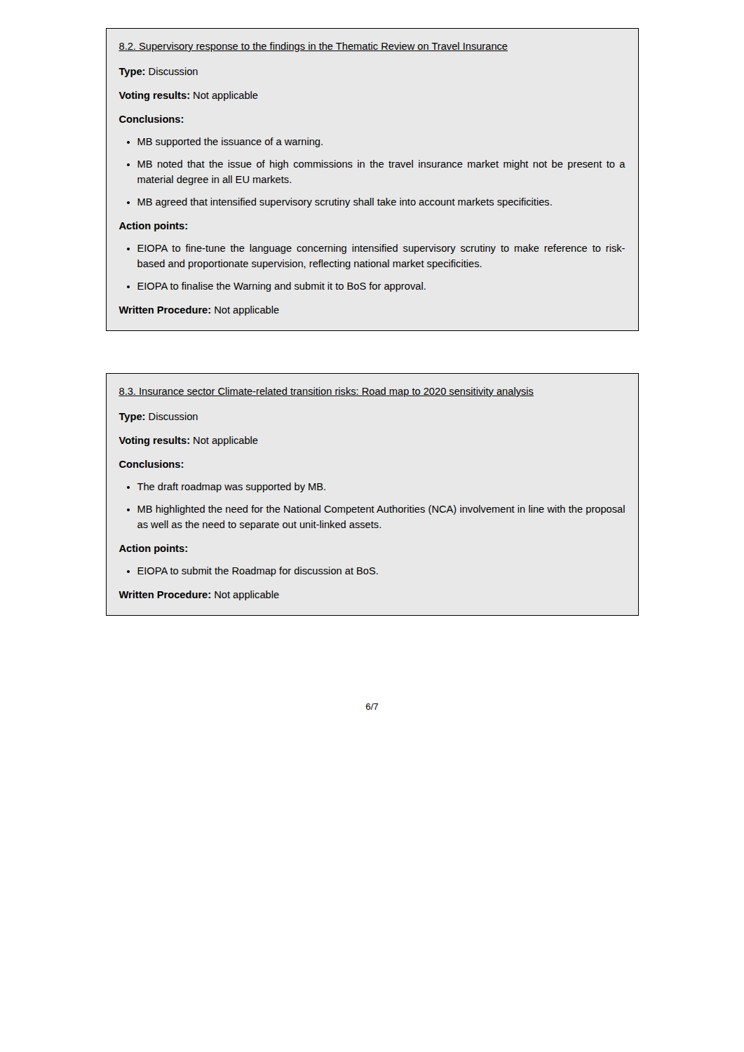8.2. Supervisory response to the findings in the Thematic Review on Travel Insurance
Type: Discussion
Voting results: Not applicable
Conclusions:
MB supported the issuance of a warning.
MB noted that the issue of high commissions in the travel insurance market might not be present to a material degree in all EU markets.
MB agreed that intensified supervisory scrutiny shall take into account markets specificities.
Action points:
EIOPA to fine-tune the language concerning intensified supervisory scrutiny to make reference to risk-based and proportionate supervision, reflecting national market specificities.
EIOPA to finalise the Warning and submit it to BoS for approval.
Written Procedure: Not applicable
8.3. Insurance sector Climate-related transition risks: Road map to 2020 sensitivity analysis
Type: Discussion
Voting results: Not applicable
Conclusions:
The draft roadmap was supported by MB.
MB highlighted the need for the National Competent Authorities (NCA) involvement in line with the proposal as well as the need to separate out unit-linked assets.
Action points:
EIOPA to submit the Roadmap for discussion at BoS.
Written Procedure: Not applicable
6/7